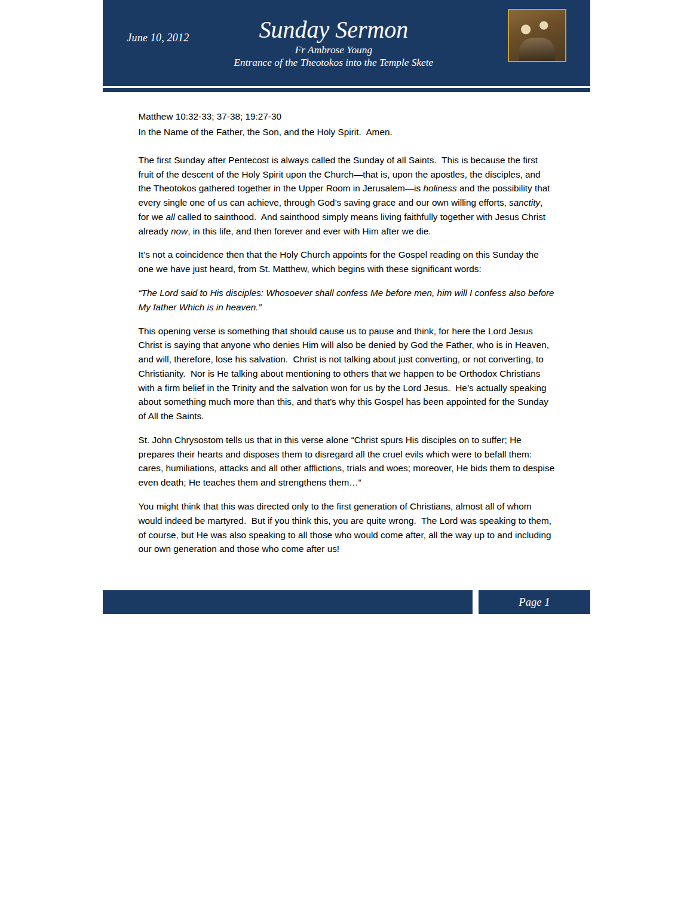June 10, 2012
Sunday Sermon
Fr Ambrose Young
Entrance of the Theotokos into the Temple Skete
Matthew 10:32-33; 37-38; 19:27-30
In the Name of the Father, the Son, and the Holy Spirit. Amen.
The first Sunday after Pentecost is always called the Sunday of all Saints. This is because the first fruit of the descent of the Holy Spirit upon the Church—that is, upon the apostles, the disciples, and the Theotokos gathered together in the Upper Room in Jerusalem—is holiness and the possibility that every single one of us can achieve, through God’s saving grace and our own willing efforts, sanctity, for we all called to sainthood. And sainthood simply means living faithfully together with Jesus Christ already now, in this life, and then forever and ever with Him after we die.
It’s not a coincidence then that the Holy Church appoints for the Gospel reading on this Sunday the one we have just heard, from St. Matthew, which begins with these significant words:
“The Lord said to His disciples: Whosoever shall confess Me before men, him will I confess also before My father Which is in heaven.”
This opening verse is something that should cause us to pause and think, for here the Lord Jesus Christ is saying that anyone who denies Him will also be denied by God the Father, who is in Heaven, and will, therefore, lose his salvation. Christ is not talking about just converting, or not converting, to Christianity. Nor is He talking about mentioning to others that we happen to be Orthodox Christians with a firm belief in the Trinity and the salvation won for us by the Lord Jesus. He’s actually speaking about something much more than this, and that’s why this Gospel has been appointed for the Sunday of All the Saints.
St. John Chrysostom tells us that in this verse alone “Christ spurs His disciples on to suffer; He prepares their hearts and disposes them to disregard all the cruel evils which were to befall them: cares, humiliations, attacks and all other afflictions, trials and woes; moreover, He bids them to despise even death; He teaches them and strengthens them…”
You might think that this was directed only to the first generation of Christians, almost all of whom would indeed be martyred. But if you think this, you are quite wrong. The Lord was speaking to them, of course, but He was also speaking to all those who would come after, all the way up to and including our own generation and those who come after us!
Page 1